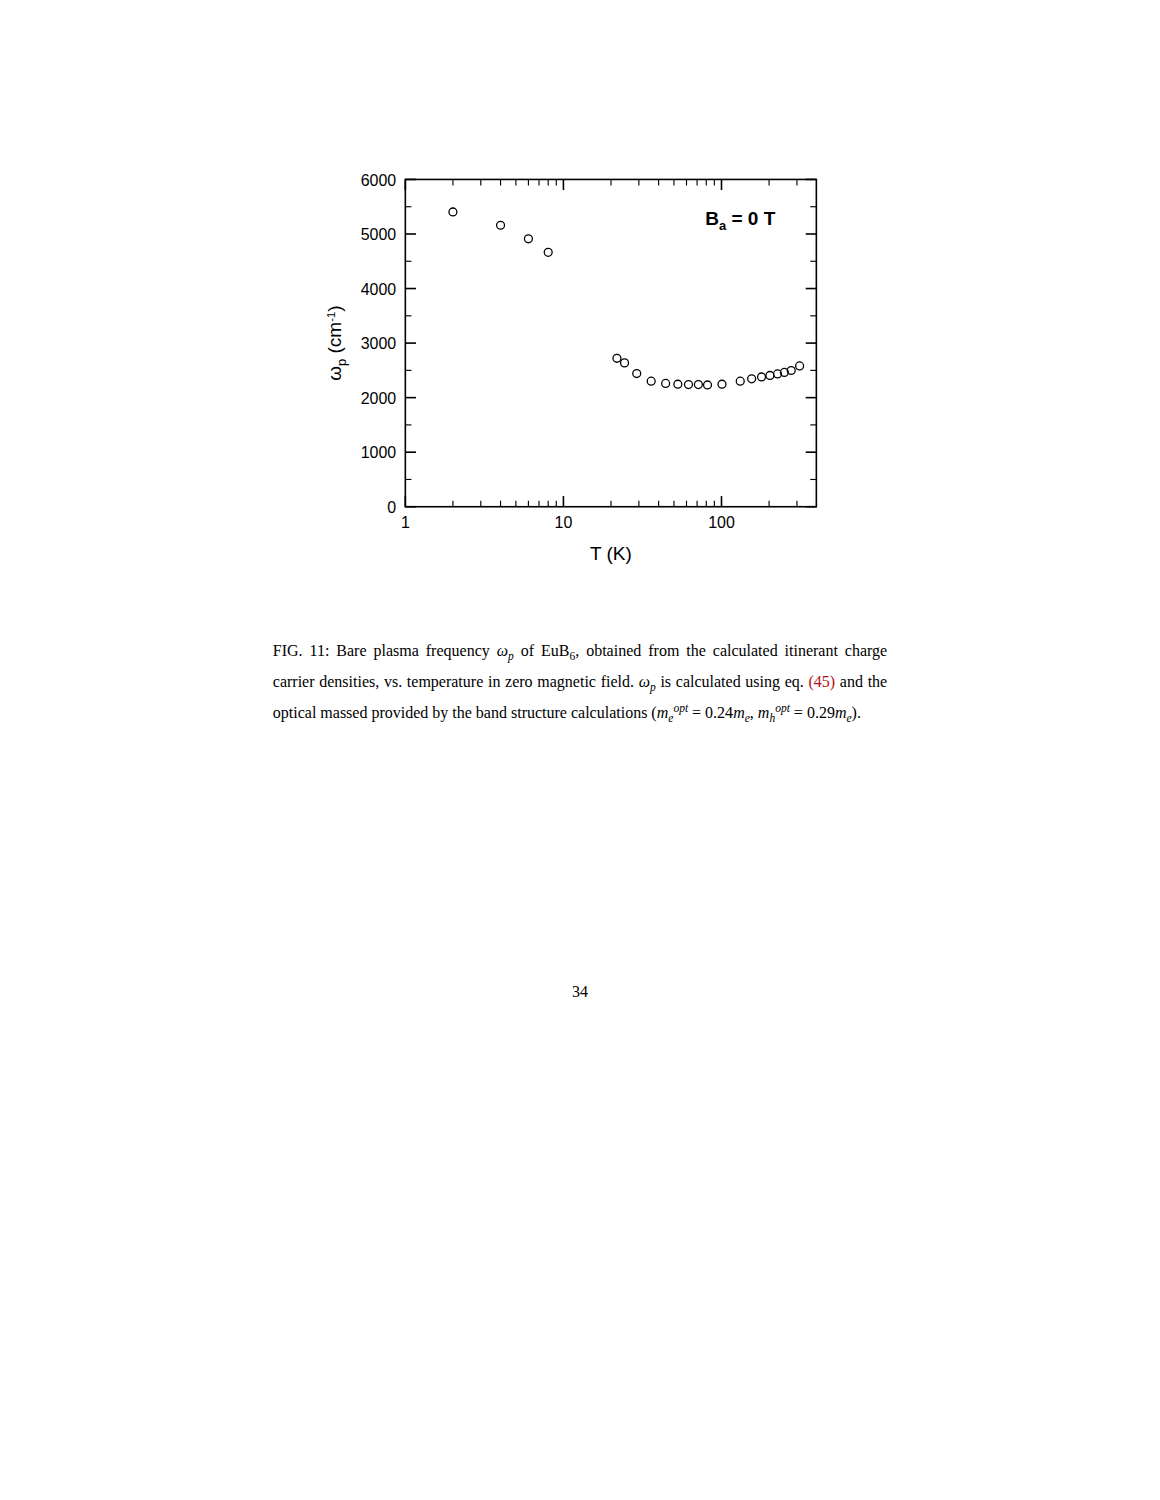y data 0..6000 maps 470..40 => y = 470 - (v/6000)*430 0 1000 2000 3000 4000 5000 6000 ωp (cm-1) 1 10 100 T (K) Ba = 0 T T=2.0, w=5400 T=4.0, w=5160 T=6.0, w=4910 T=8.0, w=4660
FIG. 11: Bare plasma frequency ωp of EuB6, obtained from the calculated itinerant charge carrier densities, vs. temperature in zero magnetic field. ωp is calculated using eq. (45) and the optical massed provided by the band structure calculations (meopt = 0.24me, mhopt = 0.29me).
34